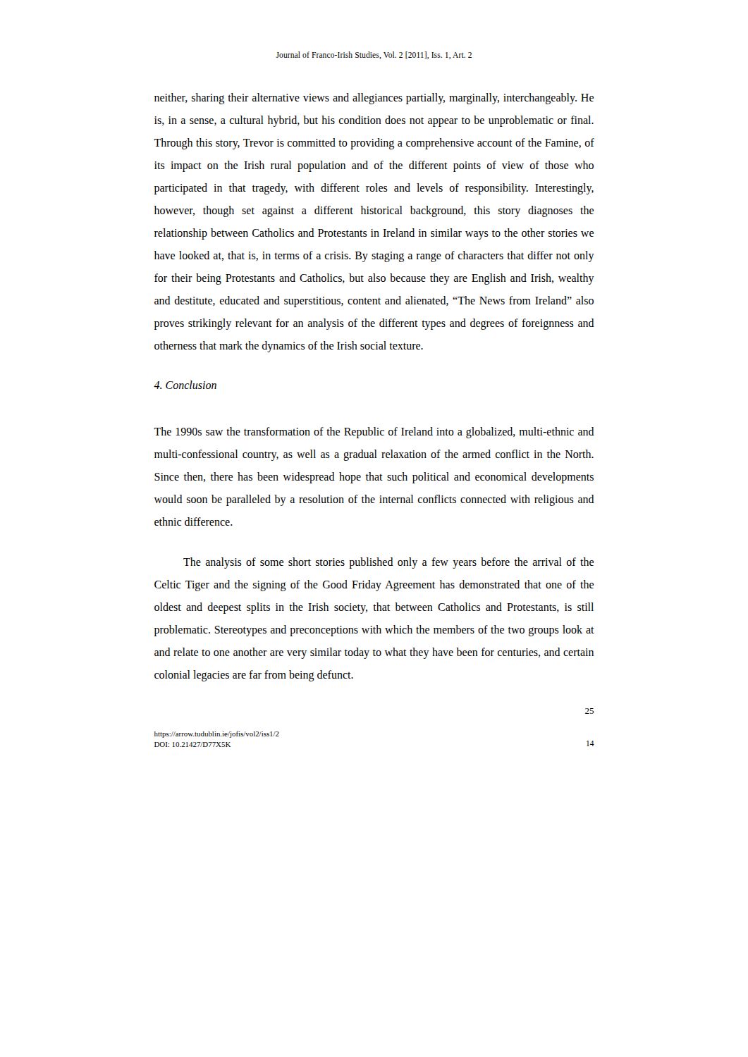Journal of Franco-Irish Studies, Vol. 2 [2011], Iss. 1, Art. 2
neither, sharing their alternative views and allegiances partially, marginally, interchangeably. He is, in a sense, a cultural hybrid, but his condition does not appear to be unproblematic or final. Through this story, Trevor is committed to providing a comprehensive account of the Famine, of its impact on the Irish rural population and of the different points of view of those who participated in that tragedy, with different roles and levels of responsibility. Interestingly, however, though set against a different historical background, this story diagnoses the relationship between Catholics and Protestants in Ireland in similar ways to the other stories we have looked at, that is, in terms of a crisis. By staging a range of characters that differ not only for their being Protestants and Catholics, but also because they are English and Irish, wealthy and destitute, educated and superstitious, content and alienated, “The News from Ireland” also proves strikingly relevant for an analysis of the different types and degrees of foreignness and otherness that mark the dynamics of the Irish social texture.
4. Conclusion
The 1990s saw the transformation of the Republic of Ireland into a globalized, multi-ethnic and multi-confessional country, as well as a gradual relaxation of the armed conflict in the North. Since then, there has been widespread hope that such political and economical developments would soon be paralleled by a resolution of the internal conflicts connected with religious and ethnic difference.
The analysis of some short stories published only a few years before the arrival of the Celtic Tiger and the signing of the Good Friday Agreement has demonstrated that one of the oldest and deepest splits in the Irish society, that between Catholics and Protestants, is still problematic. Stereotypes and preconceptions with which the members of the two groups look at and relate to one another are very similar today to what they have been for centuries, and certain colonial legacies are far from being defunct.
25
https://arrow.tudublin.ie/jofis/vol2/iss1/2
DOI: 10.21427/D77X5K
14